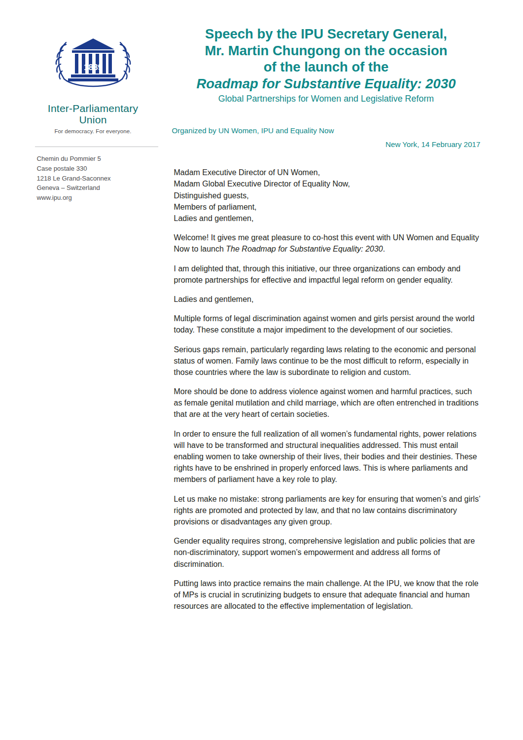1889
Inter-Parliamentary Union
For democracy. For everyone.
Chemin du Pommier 5
Case postale 330
1218 Le Grand-Saconnex
Geneva – Switzerland
www.ipu.org
Speech by the IPU Secretary General,
Mr. Martin Chungong on the occasion
of the launch of the
Roadmap for Substantive Equality: 2030
Global Partnerships for Women and Legislative Reform
Organized by UN Women, IPU and Equality Now
New York, 14 February 2017
Madam Executive Director of UN Women, Madam Global Executive Director of Equality Now, Distinguished guests, Members of parliament, Ladies and gentlemen,
Welcome! It gives me great pleasure to co-host this event with UN Women and Equality Now to launch The Roadmap for Substantive Equality: 2030.
I am delighted that, through this initiative, our three organizations can embody and promote partnerships for effective and impactful legal reform on gender equality.
Ladies and gentlemen,
Multiple forms of legal discrimination against women and girls persist around the world today. These constitute a major impediment to the development of our societies.
Serious gaps remain, particularly regarding laws relating to the economic and personal status of women. Family laws continue to be the most difficult to reform, especially in those countries where the law is subordinate to religion and custom.
More should be done to address violence against women and harmful practices, such as female genital mutilation and child marriage, which are often entrenched in traditions that are at the very heart of certain societies.
In order to ensure the full realization of all women’s fundamental rights, power relations will have to be transformed and structural inequalities addressed. This must entail enabling women to take ownership of their lives, their bodies and their destinies. These rights have to be enshrined in properly enforced laws. This is where parliaments and members of parliament have a key role to play.
Let us make no mistake: strong parliaments are key for ensuring that women’s and girls’ rights are promoted and protected by law, and that no law contains discriminatory provisions or disadvantages any given group.
Gender equality requires strong, comprehensive legislation and public policies that are non-discriminatory, support women’s empowerment and address all forms of discrimination.
Putting laws into practice remains the main challenge. At the IPU, we know that the role of MPs is crucial in scrutinizing budgets to ensure that adequate financial and human resources are allocated to the effective implementation of legislation.